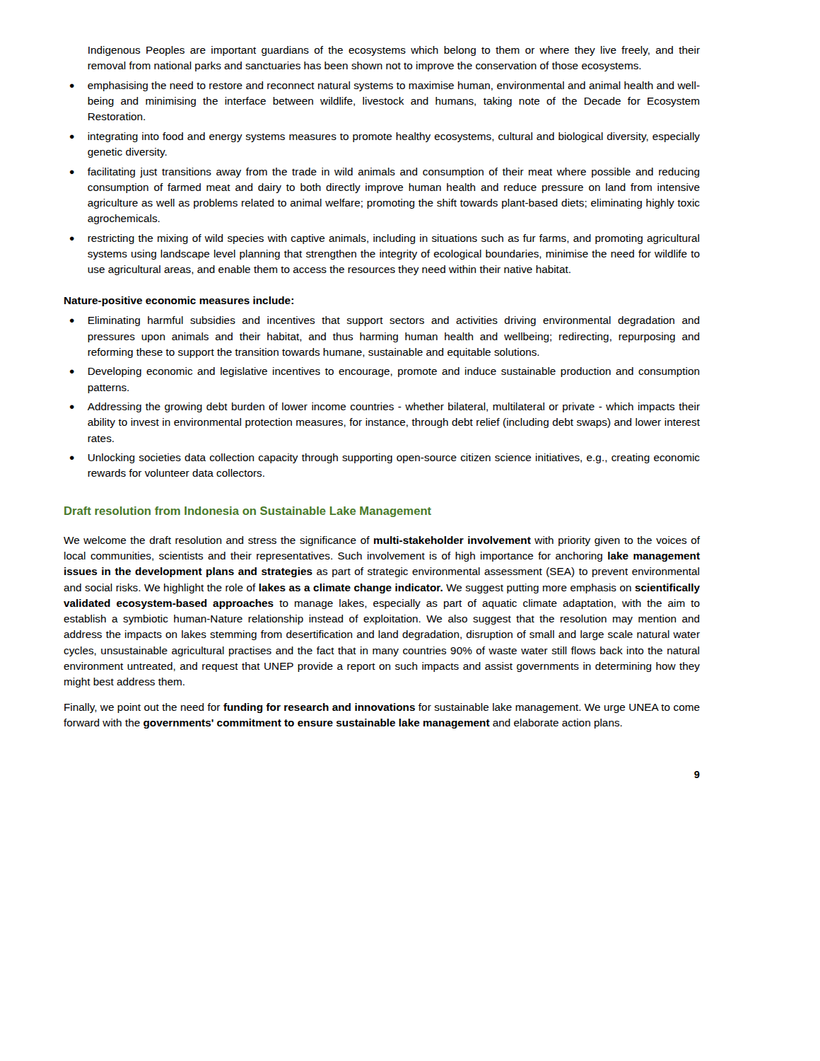Indigenous Peoples are important guardians of the ecosystems which belong to them or where they live freely, and their removal from national parks and sanctuaries has been shown not to improve the conservation of those ecosystems.
emphasising the need to restore and reconnect natural systems to maximise human, environmental and animal health and well-being and minimising the interface between wildlife, livestock and humans, taking note of the Decade for Ecosystem Restoration.
integrating into food and energy systems measures to promote healthy ecosystems, cultural and biological diversity, especially genetic diversity.
facilitating just transitions away from the trade in wild animals and consumption of their meat where possible and reducing consumption of farmed meat and dairy to both directly improve human health and reduce pressure on land from intensive agriculture as well as problems related to animal welfare; promoting the shift towards plant-based diets; eliminating highly toxic agrochemicals.
restricting the mixing of wild species with captive animals, including in situations such as fur farms, and promoting agricultural systems using landscape level planning that strengthen the integrity of ecological boundaries, minimise the need for wildlife to use agricultural areas, and enable them to access the resources they need within their native habitat.
Nature-positive economic measures include:
Eliminating harmful subsidies and incentives that support sectors and activities driving environmental degradation and pressures upon animals and their habitat, and thus harming human health and wellbeing; redirecting, repurposing and reforming these to support the transition towards humane, sustainable and equitable solutions.
Developing economic and legislative incentives to encourage, promote and induce sustainable production and consumption patterns.
Addressing the growing debt burden of lower income countries - whether bilateral, multilateral or private - which impacts their ability to invest in environmental protection measures, for instance, through debt relief (including debt swaps) and lower interest rates.
Unlocking societies data collection capacity through supporting open-source citizen science initiatives, e.g., creating economic rewards for volunteer data collectors.
Draft resolution from Indonesia on Sustainable Lake Management
We welcome the draft resolution and stress the significance of multi-stakeholder involvement with priority given to the voices of local communities, scientists and their representatives. Such involvement is of high importance for anchoring lake management issues in the development plans and strategies as part of strategic environmental assessment (SEA) to prevent environmental and social risks. We highlight the role of lakes as a climate change indicator. We suggest putting more emphasis on scientifically validated ecosystem-based approaches to manage lakes, especially as part of aquatic climate adaptation, with the aim to establish a symbiotic human-Nature relationship instead of exploitation. We also suggest that the resolution may mention and address the impacts on lakes stemming from desertification and land degradation, disruption of small and large scale natural water cycles, unsustainable agricultural practises and the fact that in many countries 90% of waste water still flows back into the natural environment untreated, and request that UNEP provide a report on such impacts and assist governments in determining how they might best address them.
Finally, we point out the need for funding for research and innovations for sustainable lake management. We urge UNEA to come forward with the governments' commitment to ensure sustainable lake management and elaborate action plans.
9